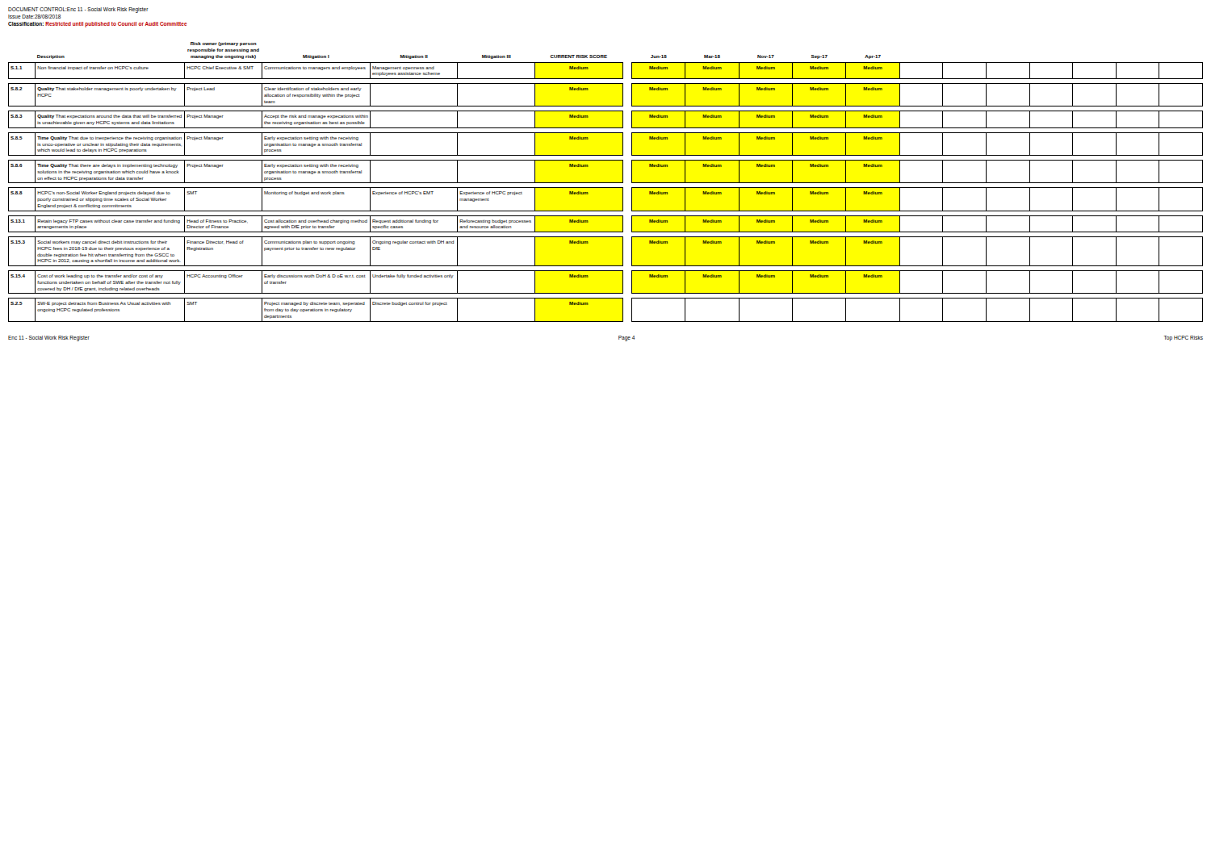DOCUMENT CONTROL:Enc 11 - Social Work Risk Register
Issue Date:28/08/2018
Classification: Restricted until published to Council or Audit Committee
| | Description | Risk owner (primary person responsible for assessing and managing the ongoing risk) | Mitigation I | Mitigation II | Mitigation III | CURRENT RISK SCORE | | Jun-18 | Mar-18 | Nov-17 | Sep-17 | Apr-17 | | | | | | | |
| --- | --- | --- | --- | --- | --- | --- | --- | --- | --- | --- | --- | --- | --- | --- | --- | --- | --- | --- | --- |
| S.1.1 | Non financial impact of transfer on HCPC's culture | HCPC Chief Executive & SMT | Communications to managers and employees | Management openness and employees assistance scheme | | Medium | | Medium | Medium | Medium | Medium | Medium | | | | | | | |
| S.8.2 | Quality That stakeholder management is poorly undertaken by HCPC | Project Lead | Clear identifcation of stakeholders and early allocation of responsibility within the project team | | | Medium | | Medium | Medium | Medium | Medium | Medium | | | | | | | |
| S.8.3 | Quality That expectations around the data that will be transferred is unachievable given any HCPC systems and data limitations | Project Manager | Accept the risk and manage expecations within the receiving organisation as best as possible | | | Medium | | Medium | Medium | Medium | Medium | Medium | | | | | | | |
| S.8.5 | Time Quality That due to inexperience the receiving organisation is unco-operative or unclear in stipulating their data requirements, which would lead to delays in HCPC preparations | Project Manager | Early expectation setting with the receiving organisation to manage a smooth transferral process | | | Medium | | Medium | Medium | Medium | Medium | Medium | | | | | | | |
| S.8.6 | Time Quality That there are delays in implementing technology solutions in the receiving organisation which could have a knock on effect to HCPC preparations for data transfer | Project Manager | Early expectation setting with the receiving organisation to manage a smooth transferral process | | | Medium | | Medium | Medium | Medium | Medium | Medium | | | | | | | |
| S.8.8 | HCPC's non-Social Worker England projects delayed due to poorly constrained or slipping time scales of Social Worker England project & conflicting commitments | SMT | Monitoring of budget and work plans | Experience of HCPC's EMT | Experience of HCPC project management | Medium | | Medium | Medium | Medium | Medium | Medium | | | | | | | |
| S.13.1 | Retain legacy FTP cases without clear case transfer and funding arrangements in place | Head of Fitness to Practice, Director of Finance | Cost allocation and overhead charging method agreed with DfE prior to transfer | Request additional funding for specific cases | Reforecasting budget processes and resource allocation | Medium | | Medium | Medium | Medium | Medium | Medium | | | | | | | |
| S.15.3 | Social workers may cancel direct debit instructions for their HCPC fees in 2018-19 due to their previous experience of a double registration fee hit when transferring from the GSCC to HCPC in 2012, causing a shortfall in income and additional work. | Finance Director, Head of Registration | Communications plan to support ongoing payment prior to transfer to new regulator | Ongoing regular contact with DH and DfE | | Medium | | Medium | Medium | Medium | Medium | Medium | | | | | | | |
| S.15.4 | Cost of work leading up to the transfer and/or cost of any functions undertaken on behalf of SWE after the transfer not fully covered by DH / DfE grant, including related overheads | HCPC Accounting Officer | Early discussions woth DoH & D oE w.r.t. cost of transfer | Undertake fully funded activities only | | Medium | | Medium | Medium | Medium | Medium | Medium | | | | | | | |
| S.2.5 | SW-E project detracts from Business As Usual activities with ongoing HCPC regulated professions | SMT | Project managed by discrete team, seperated from day to day operations in regulatory departments | Discrete budget control for project | | Medium | | | | | | | | | | | | | |
Enc 11 - Social Work Risk Register
Page 4
Top HCPC Risks